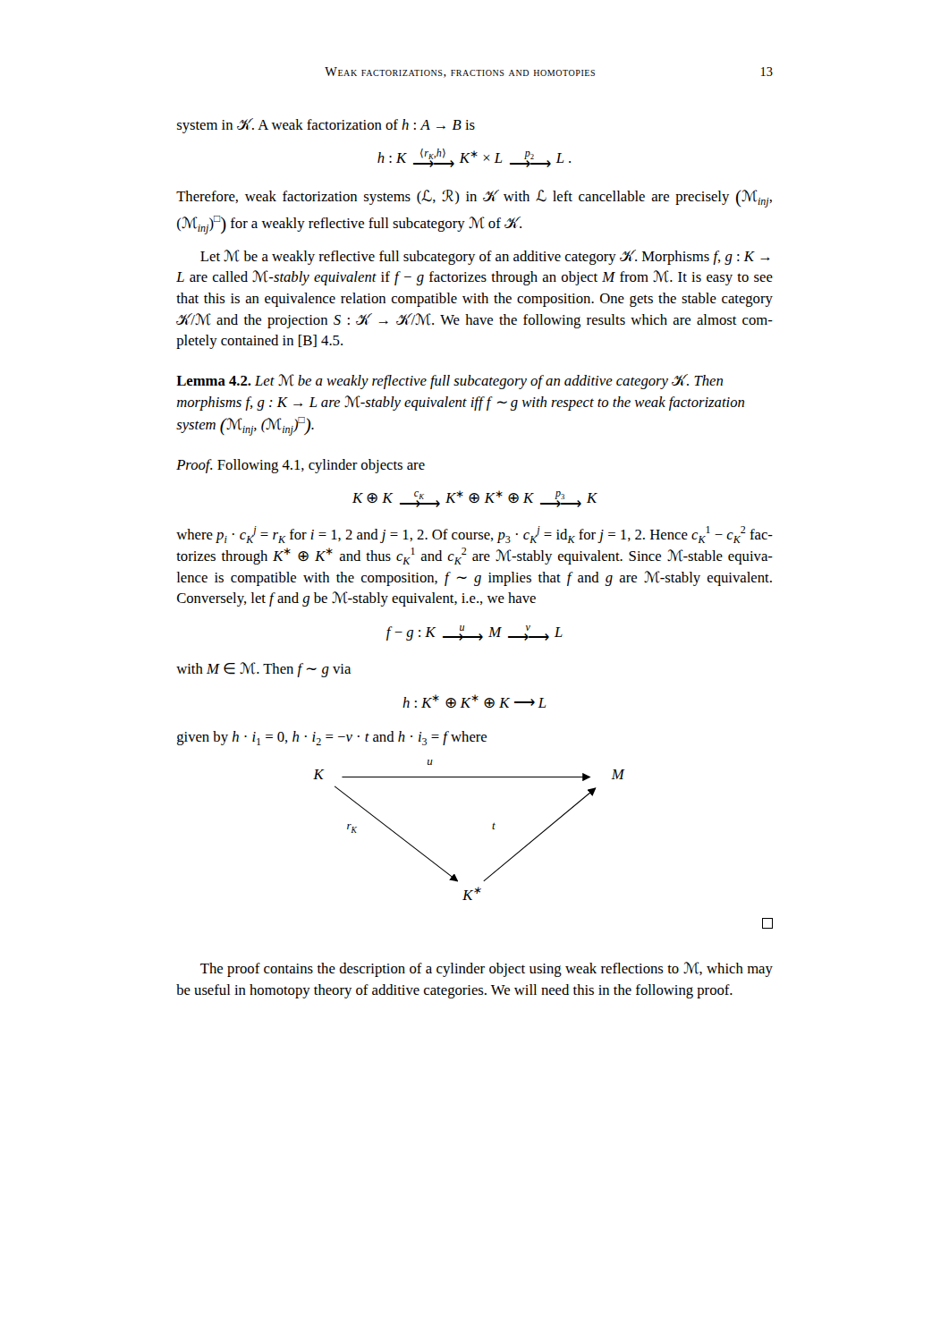Weak factorizations, fractions and homotopies 13
system in 𝒦. A weak factorization of h : A → B is
h : K ⟨rK,h⟩ ⟶⟶ K∗ × L p2 ⟶⟶ L .
Therefore, weak factorization systems (ℒ, ℛ) in 𝒦 with ℒ left cancellable are precisely (ℳinj, (ℳinj)□) for a weakly reflective full subcategory ℳ of 𝒦.
Let ℳ be a weakly reflective full subcategory of an additive category 𝒦. Morphisms f, g : K → L are called ℳ-stably equivalent if f − g factorizes through an object M from ℳ. It is easy to see that this is an equivalence relation compatible with the composition. One gets the stable category 𝒦/ℳ and the projection S : 𝒦 → 𝒦/ℳ. We have the following results which are almost completely contained in [B] 4.5.
Lemma 4.2. Let ℳ be a weakly reflective full subcategory of an additive category 𝒦. Then morphisms f, g : K → L are ℳ-stably equivalent iff f ∼ g with respect to the weak factorization system (ℳinj, (ℳinj)□).
Proof. Following 4.1, cylinder objects are
K ⊕ K cK ⟶⟶ K∗ ⊕ K∗ ⊕ K p3 ⟶⟶ K
where pi · cKj = rK for i = 1, 2 and j = 1, 2. Of course, p3 · cKj = idK for j = 1, 2. Hence cK1 − cK2 factorizes through K∗ ⊕ K∗ and thus cK1 and cK2 are ℳ-stably equivalent. Since ℳ-stable equivalence is compatible with the composition, f ∼ g implies that f and g are ℳ-stably equivalent. Conversely, let f and g be ℳ-stably equivalent, i.e., we have
f − g : K u ⟶⟶ M v ⟶⟶ L
with M ∈ ℳ. Then f ∼ g via
h : K∗ ⊕ K∗ ⊕ K ⟶ L
given by h · i1 = 0, h · i2 = −v · t and h · i3 = f where
K M K∗ u rK t
The proof contains the description of a cylinder object using weak reflections to ℳ, which may be useful in homotopy theory of additive categories. We will need this in the following proof.